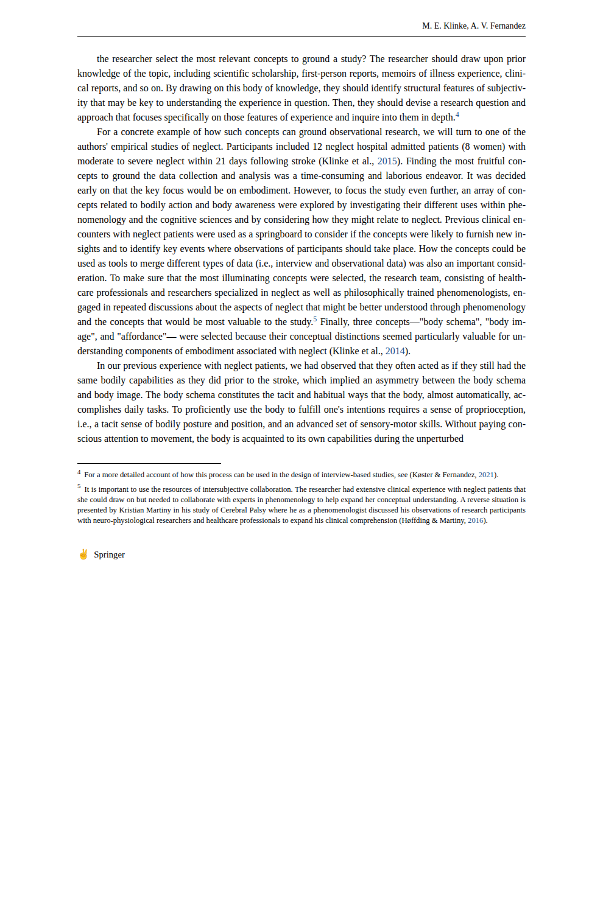M. E. Klinke, A. V. Fernandez
the researcher select the most relevant concepts to ground a study? The researcher should draw upon prior knowledge of the topic, including scientific scholarship, first-person reports, memoirs of illness experience, clinical reports, and so on. By drawing on this body of knowledge, they should identify structural features of subjectivity that may be key to understanding the experience in question. Then, they should devise a research question and approach that focuses specifically on those features of experience and inquire into them in depth.4
For a concrete example of how such concepts can ground observational research, we will turn to one of the authors' empirical studies of neglect. Participants included 12 neglect hospital admitted patients (8 women) with moderate to severe neglect within 21 days following stroke (Klinke et al., 2015). Finding the most fruitful concepts to ground the data collection and analysis was a time-consuming and laborious endeavor. It was decided early on that the key focus would be on embodiment. However, to focus the study even further, an array of concepts related to bodily action and body awareness were explored by investigating their different uses within phenomenology and the cognitive sciences and by considering how they might relate to neglect. Previous clinical encounters with neglect patients were used as a springboard to consider if the concepts were likely to furnish new insights and to identify key events where observations of participants should take place. How the concepts could be used as tools to merge different types of data (i.e., interview and observational data) was also an important consideration. To make sure that the most illuminating concepts were selected, the research team, consisting of healthcare professionals and researchers specialized in neglect as well as philosophically trained phenomenologists, engaged in repeated discussions about the aspects of neglect that might be better understood through phenomenology and the concepts that would be most valuable to the study.5 Finally, three concepts—"body schema", "body image", and "affordance"— were selected because their conceptual distinctions seemed particularly valuable for understanding components of embodiment associated with neglect (Klinke et al., 2014).
In our previous experience with neglect patients, we had observed that they often acted as if they still had the same bodily capabilities as they did prior to the stroke, which implied an asymmetry between the body schema and body image. The body schema constitutes the tacit and habitual ways that the body, almost automatically, accomplishes daily tasks. To proficiently use the body to fulfill one's intentions requires a sense of proprioception, i.e., a tacit sense of bodily posture and position, and an advanced set of sensory-motor skills. Without paying conscious attention to movement, the body is acquainted to its own capabilities during the unperturbed
4 For a more detailed account of how this process can be used in the design of interview-based studies, see (Køster & Fernandez, 2021).
5 It is important to use the resources of intersubjective collaboration. The researcher had extensive clinical experience with neglect patients that she could draw on but needed to collaborate with experts in phenomenology to help expand her conceptual understanding. A reverse situation is presented by Kristian Martiny in his study of Cerebral Palsy where he as a phenomenologist discussed his observations of research participants with neuro-physiological researchers and healthcare professionals to expand his clinical comprehension (Høffding & Martiny, 2016).
✌ Springer